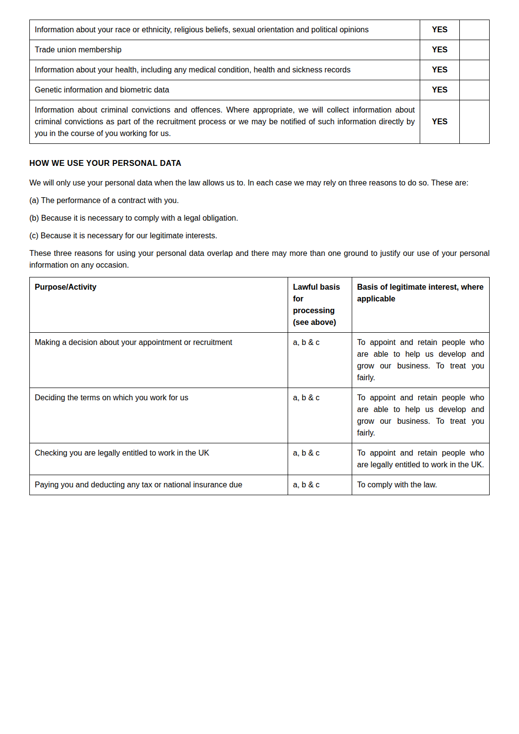| Information about your race or ethnicity, religious beliefs, sexual orientation and political opinions | YES | |
| Trade union membership | YES | |
| Information about your health, including any medical condition, health and sickness records | YES | |
| Genetic information and biometric data | YES | |
| Information about criminal convictions and offences. Where appropriate, we will collect information about criminal convictions as part of the recruitment process or we may be notified of such information directly by you in the course of you working for us. | YES | |
HOW WE USE YOUR PERSONAL DATA
We will only use your personal data when the law allows us to. In each case we may rely on three reasons to do so. These are:
(a) The performance of a contract with you.
(b) Because it is necessary to comply with a legal obligation.
(c) Because it is necessary for our legitimate interests.
These three reasons for using your personal data overlap and there may more than one ground to justify our use of your personal information on any occasion.
| Purpose/Activity | Lawful basis for processing (see above) | Basis of legitimate interest, where applicable |
| --- | --- | --- |
| Making a decision about your appointment or recruitment | a, b & c | To appoint and retain people who are able to help us develop and grow our business. To treat you fairly. |
| Deciding the terms on which you work for us | a, b & c | To appoint and retain people who are able to help us develop and grow our business. To treat you fairly. |
| Checking you are legally entitled to work in the UK | a, b & c | To appoint and retain people who are legally entitled to work in the UK. |
| Paying you and deducting any tax or national insurance due | a, b & c | To comply with the law. |